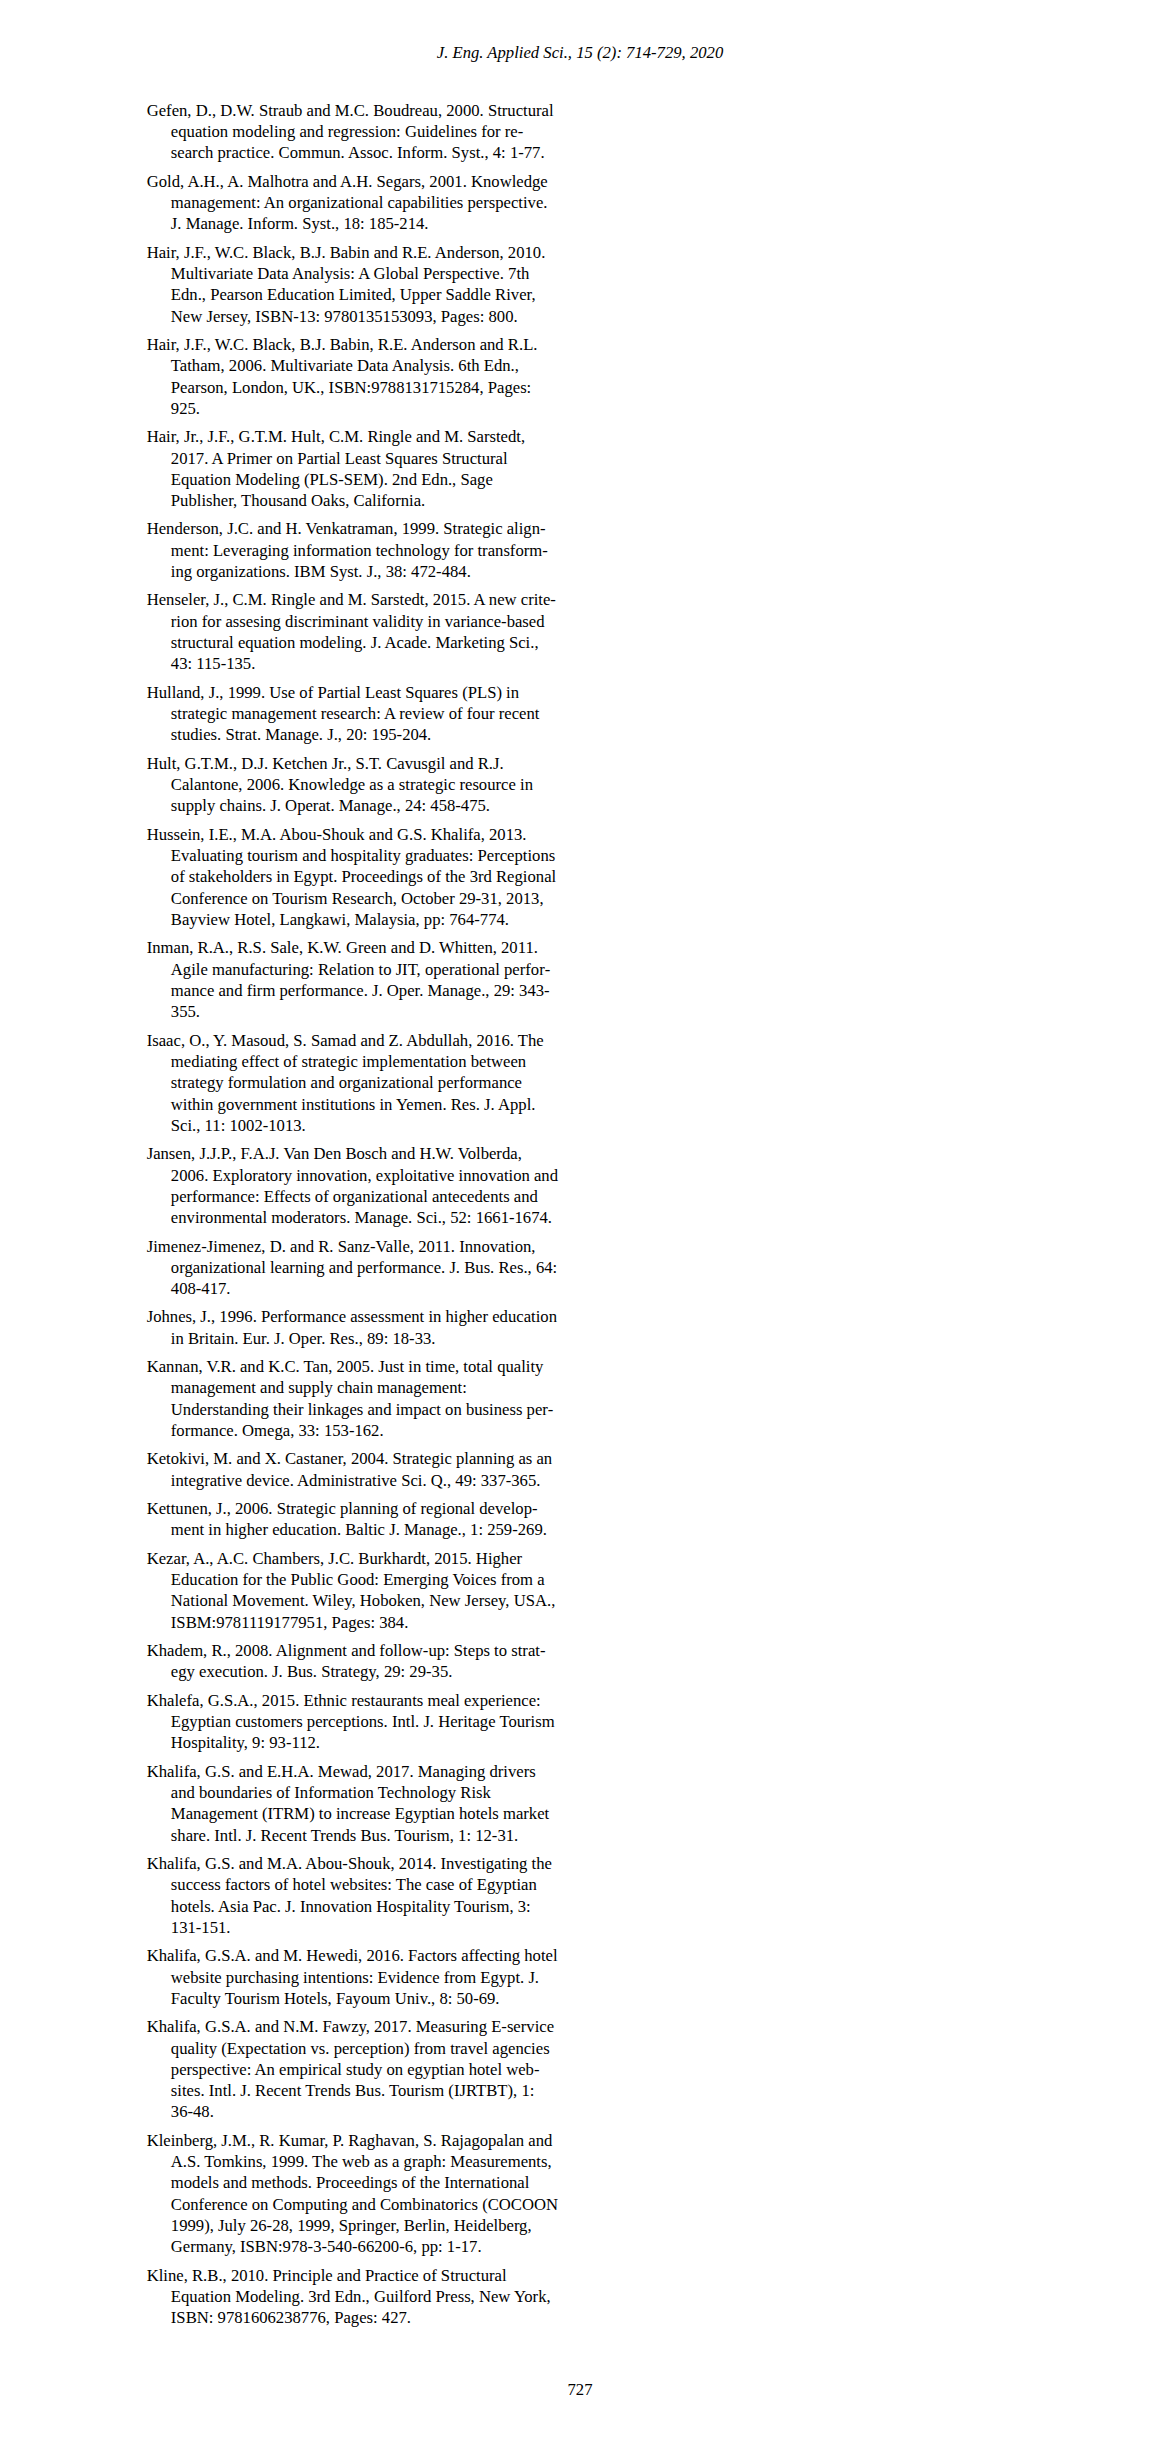J. Eng. Applied Sci., 15 (2): 714-729, 2020
Gefen, D., D.W. Straub and M.C. Boudreau, 2000. Structural equation modeling and regression: Guidelines for research practice. Commun. Assoc. Inform. Syst., 4: 1-77.
Gold, A.H., A. Malhotra and A.H. Segars, 2001. Knowledge management: An organizational capabilities perspective. J. Manage. Inform. Syst., 18: 185-214.
Hair, J.F., W.C. Black, B.J. Babin and R.E. Anderson, 2010. Multivariate Data Analysis: A Global Perspective. 7th Edn., Pearson Education Limited, Upper Saddle River, New Jersey, ISBN-13: 9780135153093, Pages: 800.
Hair, J.F., W.C. Black, B.J. Babin, R.E. Anderson and R.L. Tatham, 2006. Multivariate Data Analysis. 6th Edn., Pearson, London, UK., ISBN:9788131715284, Pages: 925.
Hair, Jr., J.F., G.T.M. Hult, C.M. Ringle and M. Sarstedt, 2017. A Primer on Partial Least Squares Structural Equation Modeling (PLS-SEM). 2nd Edn., Sage Publisher, Thousand Oaks, California.
Henderson, J.C. and H. Venkatraman, 1999. Strategic alignment: Leveraging information technology for transforming organizations. IBM Syst. J., 38: 472-484.
Henseler, J., C.M. Ringle and M. Sarstedt, 2015. A new criterion for assesing discriminant validity in variance-based structural equation modeling. J. Acade. Marketing Sci., 43: 115-135.
Hulland, J., 1999. Use of Partial Least Squares (PLS) in strategic management research: A review of four recent studies. Strat. Manage. J., 20: 195-204.
Hult, G.T.M., D.J. Ketchen Jr., S.T. Cavusgil and R.J. Calantone, 2006. Knowledge as a strategic resource in supply chains. J. Operat. Manage., 24: 458-475.
Hussein, I.E., M.A. Abou-Shouk and G.S. Khalifa, 2013. Evaluating tourism and hospitality graduates: Perceptions of stakeholders in Egypt. Proceedings of the 3rd Regional Conference on Tourism Research, October 29-31, 2013, Bayview Hotel, Langkawi, Malaysia, pp: 764-774.
Inman, R.A., R.S. Sale, K.W. Green and D. Whitten, 2011. Agile manufacturing: Relation to JIT, operational performance and firm performance. J. Oper. Manage., 29: 343-355.
Isaac, O., Y. Masoud, S. Samad and Z. Abdullah, 2016. The mediating effect of strategic implementation between strategy formulation and organizational performance within government institutions in Yemen. Res. J. Appl. Sci., 11: 1002-1013.
Jansen, J.J.P., F.A.J. Van Den Bosch and H.W. Volberda, 2006. Exploratory innovation, exploitative innovation and performance: Effects of organizational antecedents and environmental moderators. Manage. Sci., 52: 1661-1674.
Jimenez-Jimenez, D. and R. Sanz-Valle, 2011. Innovation, organizational learning and performance. J. Bus. Res., 64: 408-417.
Johnes, J., 1996. Performance assessment in higher education in Britain. Eur. J. Oper. Res., 89: 18-33.
Kannan, V.R. and K.C. Tan, 2005. Just in time, total quality management and supply chain management: Understanding their linkages and impact on business performance. Omega, 33: 153-162.
Ketokivi, M. and X. Castaner, 2004. Strategic planning as an integrative device. Administrative Sci. Q., 49: 337-365.
Kettunen, J., 2006. Strategic planning of regional development in higher education. Baltic J. Manage., 1: 259-269.
Kezar, A., A.C. Chambers, J.C. Burkhardt, 2015. Higher Education for the Public Good: Emerging Voices from a National Movement. Wiley, Hoboken, New Jersey, USA., ISBM:9781119177951, Pages: 384.
Khadem, R., 2008. Alignment and follow-up: Steps to strategy execution. J. Bus. Strategy, 29: 29-35.
Khalefa, G.S.A., 2015. Ethnic restaurants meal experience: Egyptian customers perceptions. Intl. J. Heritage Tourism Hospitality, 9: 93-112.
Khalifa, G.S. and E.H.A. Mewad, 2017. Managing drivers and boundaries of Information Technology Risk Management (ITRM) to increase Egyptian hotels market share. Intl. J. Recent Trends Bus. Tourism, 1: 12-31.
Khalifa, G.S. and M.A. Abou-Shouk, 2014. Investigating the success factors of hotel websites: The case of Egyptian hotels. Asia Pac. J. Innovation Hospitality Tourism, 3: 131-151.
Khalifa, G.S.A. and M. Hewedi, 2016. Factors affecting hotel website purchasing intentions: Evidence from Egypt. J. Faculty Tourism Hotels, Fayoum Univ., 8: 50-69.
Khalifa, G.S.A. and N.M. Fawzy, 2017. Measuring E-service quality (Expectation vs. perception) from travel agencies perspective: An empirical study on egyptian hotel websites. Intl. J. Recent Trends Bus. Tourism (IJRTBT), 1: 36-48.
Kleinberg, J.M., R. Kumar, P. Raghavan, S. Rajagopalan and A.S. Tomkins, 1999. The web as a graph: Measurements, models and methods. Proceedings of the International Conference on Computing and Combinatorics (COCOON 1999), July 26-28, 1999, Springer, Berlin, Heidelberg, Germany, ISBN:978-3-540-66200-6, pp: 1-17.
Kline, R.B., 2010. Principle and Practice of Structural Equation Modeling. 3rd Edn., Guilford Press, New York, ISBN: 9781606238776, Pages: 427.
727